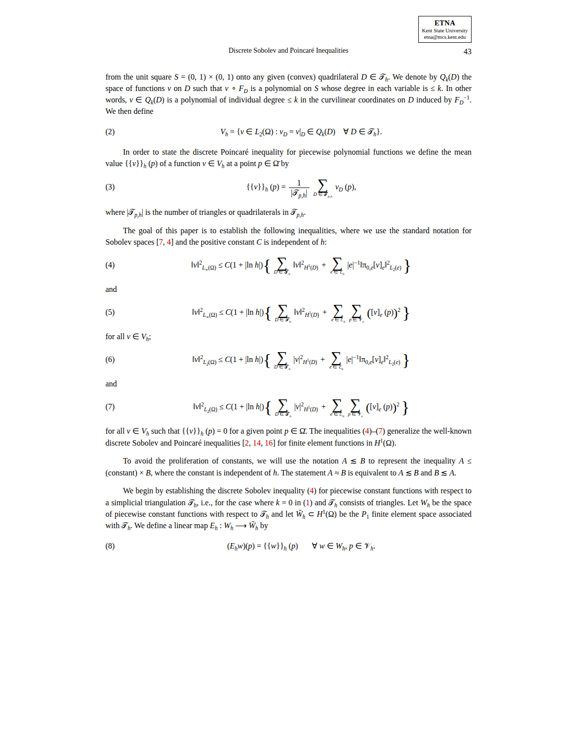ETNA
Kent State University
etna@mcs.kent.edu
Discrete Sobolev and Poincaré Inequalities 43
from the unit square S = (0, 1) × (0, 1) onto any given (convex) quadrilateral D ∈ 𝒯h. We denote by Qk(D) the space of functions v on D such that v ∘ FD is a polynomial on S whose degree in each variable is ≤ k. In other words, v ∈ Qk(D) is a polynomial of individual degree ≤ k in the curvilinear coordinates on D induced by FD−1. We then define
(2)
Vh = {v ∈ L2(Ω) : vD = v|D ∈ Qk(D) ∀ D ∈ 𝒯h}.
In order to state the discrete Poincaré inequality for piecewise polynomial functions we define the mean value {{v}}h (p) of a function v ∈ Vh at a point p ∈ Ω̄ by
(3)
{{v}}h (p) = 1|𝒯p,h| ∑D ∈ 𝒯p,h vD (p),
where |𝒯p,h| is the number of triangles or quadrilaterals in 𝒯p,h.
The goal of this paper is to establish the following inequalities, where we use the standard notation for Sobolev spaces [7, 4] and the positive constant C is independent of h:
(4)
‖v‖2L∞(Ω) ≤ C(1 + |ln h|){ ∑D ∈ 𝒯h ‖v‖2H1(D) + ∑e ∈ ℰh |e|−1‖π0,e[v]e‖2L2(e) }
and
(5)
‖v‖2L∞(Ω) ≤ C(1 + |ln h|){ ∑D ∈ 𝒯h ‖v‖2H1(D) + ∑e ∈ ℰh ∑p ∈ 𝒱e ([v]e (p))2 }
for all v ∈ Vh;
(6)
‖v‖2L2(Ω) ≤ C(1 + |ln h|){ ∑D ∈ 𝒯h |v|2H1(D) + ∑e ∈ ℰh |e|−1‖π0,e[v]e‖2L2(e) }
and
(7)
‖v‖2L2(Ω) ≤ C(1 + |ln h|){ ∑D ∈ 𝒯h |v|2H1(D) + ∑e ∈ ℰh ∑p ∈ 𝒱e ([v]e (p))2 }
for all v ∈ Vh such that {{v}}h (p) = 0 for a given point p ∈ Ω̄. The inequalities (4)–(7) generalize the well-known discrete Sobolev and Poincaré inequalities [2, 14, 16] for finite element functions in H1(Ω).
To avoid the proliferation of constants, we will use the notation A ≲ B to represent the inequality A ≤ (constant) × B, where the constant is independent of h. The statement A ≈ B is equivalent to A ≲ B and B ≲ A.
We begin by establishing the discrete Sobolev inequality (4) for piecewise constant functions with respect to a simplicial triangulation 𝒯h, i.e., for the case where k = 0 in (1) and 𝒯h consists of triangles. Let Wh be the space of piecewise constant functions with respect to 𝒯h and let W̃h ⊂ H1(Ω) be the P1 finite element space associated with 𝒯h. We define a linear map Eh : Wh ⟶ W̃h by
(8)
(Ehw)(p) = {{w}}h (p) ∀ w ∈ Wh, p ∈ 𝒱h.